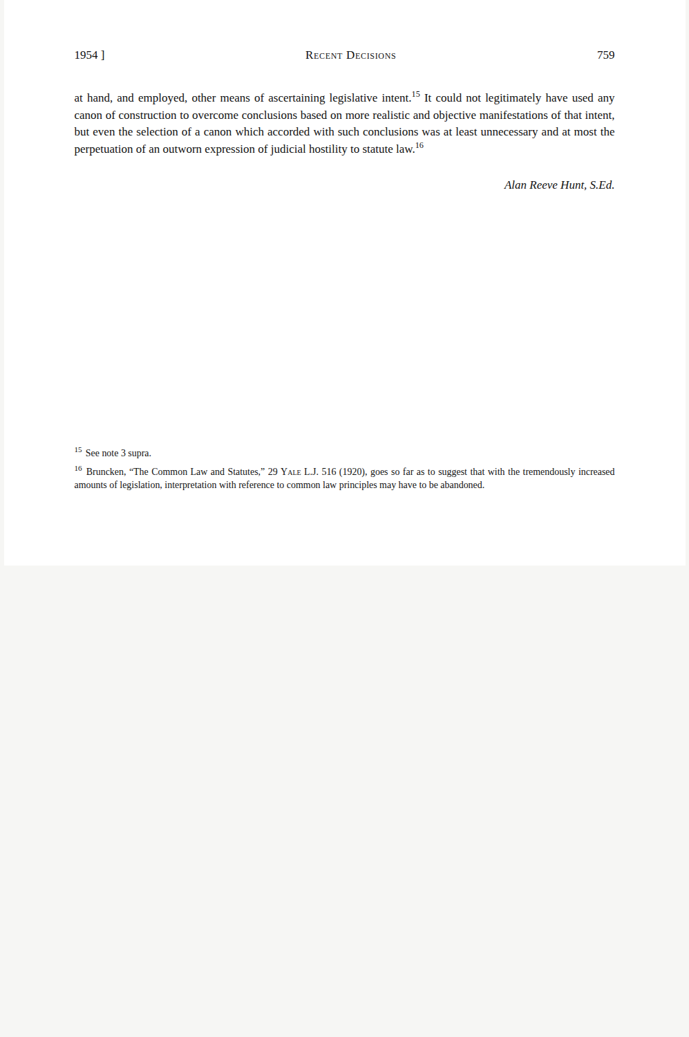1954 ] Recent Decisions 759
at hand, and employed, other means of ascertaining legislative intent.15 It could not legitimately have used any canon of construction to overcome conclusions based on more realistic and objective manifestations of that intent, but even the selection of a canon which accorded with such conclusions was at least unnecessary and at most the perpetuation of an outworn expression of judicial hostility to statute law.16
Alan Reeve Hunt, S.Ed.
15 See note 3 supra.
16 Bruncken, “The Common Law and Statutes,” 29 Yale L.J. 516 (1920), goes so far as to suggest that with the tremendously increased amounts of legislation, interpretation with reference to common law principles may have to be abandoned.